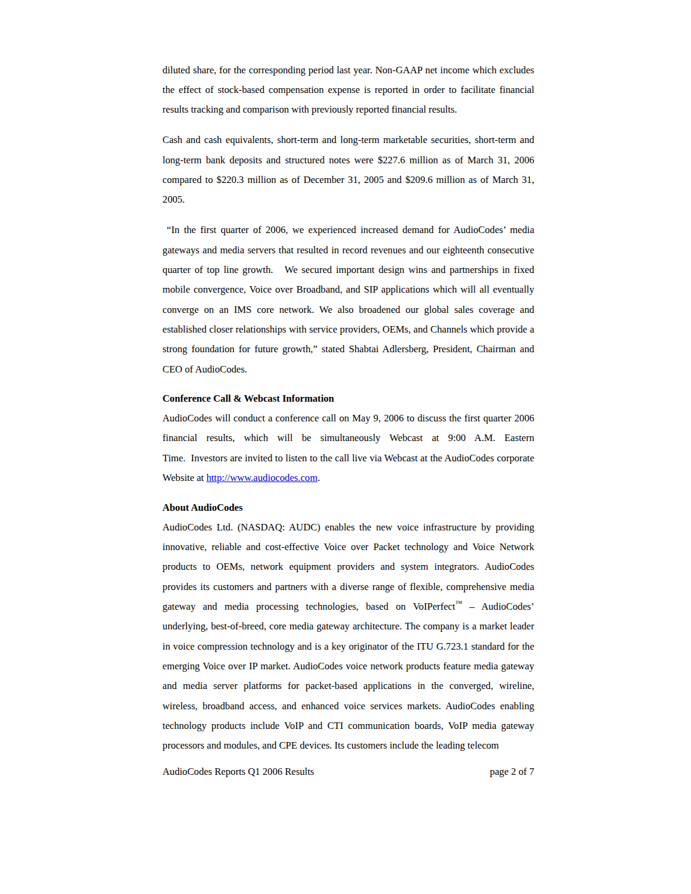diluted share, for the corresponding period last year. Non-GAAP net income which excludes the effect of stock-based compensation expense is reported in order to facilitate financial results tracking and comparison with previously reported financial results.
Cash and cash equivalents, short-term and long-term marketable securities, short-term and long-term bank deposits and structured notes were $227.6 million as of March 31, 2006 compared to $220.3 million as of December 31, 2005 and $209.6 million as of March 31, 2005.
“In the first quarter of 2006, we experienced increased demand for AudioCodes’ media gateways and media servers that resulted in record revenues and our eighteenth consecutive quarter of top line growth. We secured important design wins and partnerships in fixed mobile convergence, Voice over Broadband, and SIP applications which will all eventually converge on an IMS core network. We also broadened our global sales coverage and established closer relationships with service providers, OEMs, and Channels which provide a strong foundation for future growth,” stated Shabtai Adlersberg, President, Chairman and CEO of AudioCodes.
Conference Call & Webcast Information
AudioCodes will conduct a conference call on May 9, 2006 to discuss the first quarter 2006 financial results, which will be simultaneously Webcast at 9:00 A.M. Eastern Time. Investors are invited to listen to the call live via Webcast at the AudioCodes corporate Website at http://www.audiocodes.com.
About AudioCodes
AudioCodes Ltd. (NASDAQ: AUDC) enables the new voice infrastructure by providing innovative, reliable and cost-effective Voice over Packet technology and Voice Network products to OEMs, network equipment providers and system integrators. AudioCodes provides its customers and partners with a diverse range of flexible, comprehensive media gateway and media processing technologies, based on VoIPerfect™ – AudioCodes’ underlying, best-of-breed, core media gateway architecture. The company is a market leader in voice compression technology and is a key originator of the ITU G.723.1 standard for the emerging Voice over IP market. AudioCodes voice network products feature media gateway and media server platforms for packet-based applications in the converged, wireline, wireless, broadband access, and enhanced voice services markets. AudioCodes enabling technology products include VoIP and CTI communication boards, VoIP media gateway processors and modules, and CPE devices. Its customers include the leading telecom
AudioCodes Reports Q1 2006 Results page 2 of 7